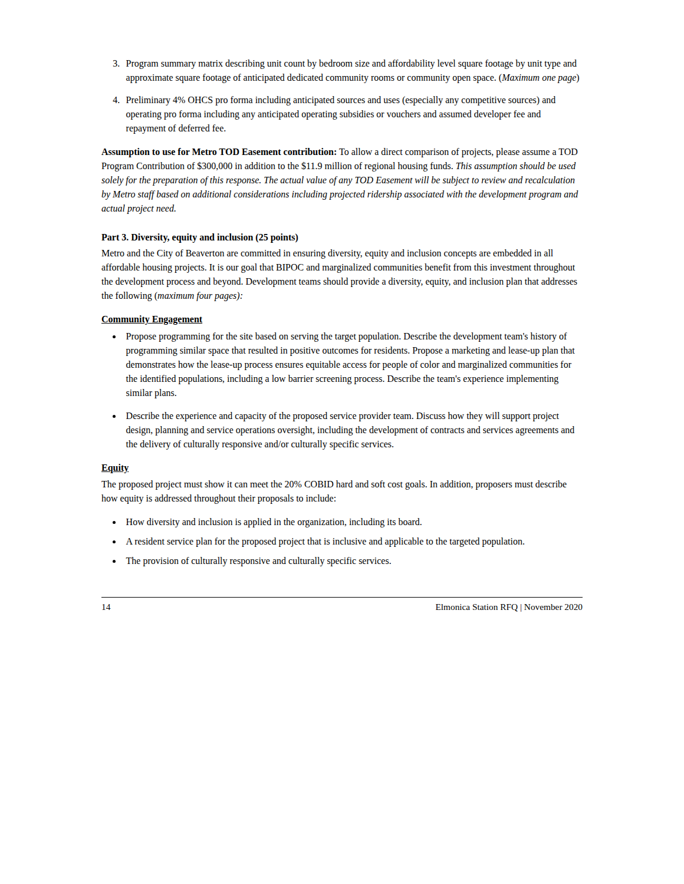Program summary matrix describing unit count by bedroom size and affordability level square footage by unit type and approximate square footage of anticipated dedicated community rooms or community open space. (Maximum one page)
Preliminary 4% OHCS pro forma including anticipated sources and uses (especially any competitive sources) and operating pro forma including any anticipated operating subsidies or vouchers and assumed developer fee and repayment of deferred fee.
Assumption to use for Metro TOD Easement contribution: To allow a direct comparison of projects, please assume a TOD Program Contribution of $300,000 in addition to the $11.9 million of regional housing funds. This assumption should be used solely for the preparation of this response. The actual value of any TOD Easement will be subject to review and recalculation by Metro staff based on additional considerations including projected ridership associated with the development program and actual project need.
Part 3. Diversity, equity and inclusion (25 points)
Metro and the City of Beaverton are committed in ensuring diversity, equity and inclusion concepts are embedded in all affordable housing projects. It is our goal that BIPOC and marginalized communities benefit from this investment throughout the development process and beyond. Development teams should provide a diversity, equity, and inclusion plan that addresses the following (maximum four pages):
Community Engagement
Propose programming for the site based on serving the target population. Describe the development team's history of programming similar space that resulted in positive outcomes for residents. Propose a marketing and lease-up plan that demonstrates how the lease-up process ensures equitable access for people of color and marginalized communities for the identified populations, including a low barrier screening process. Describe the team's experience implementing similar plans.
Describe the experience and capacity of the proposed service provider team. Discuss how they will support project design, planning and service operations oversight, including the development of contracts and services agreements and the delivery of culturally responsive and/or culturally specific services.
Equity
The proposed project must show it can meet the 20% COBID hard and soft cost goals. In addition, proposers must describe how equity is addressed throughout their proposals to include:
How diversity and inclusion is applied in the organization, including its board.
A resident service plan for the proposed project that is inclusive and applicable to the targeted population.
The provision of culturally responsive and culturally specific services.
14 Elmonica Station RFQ | November 2020